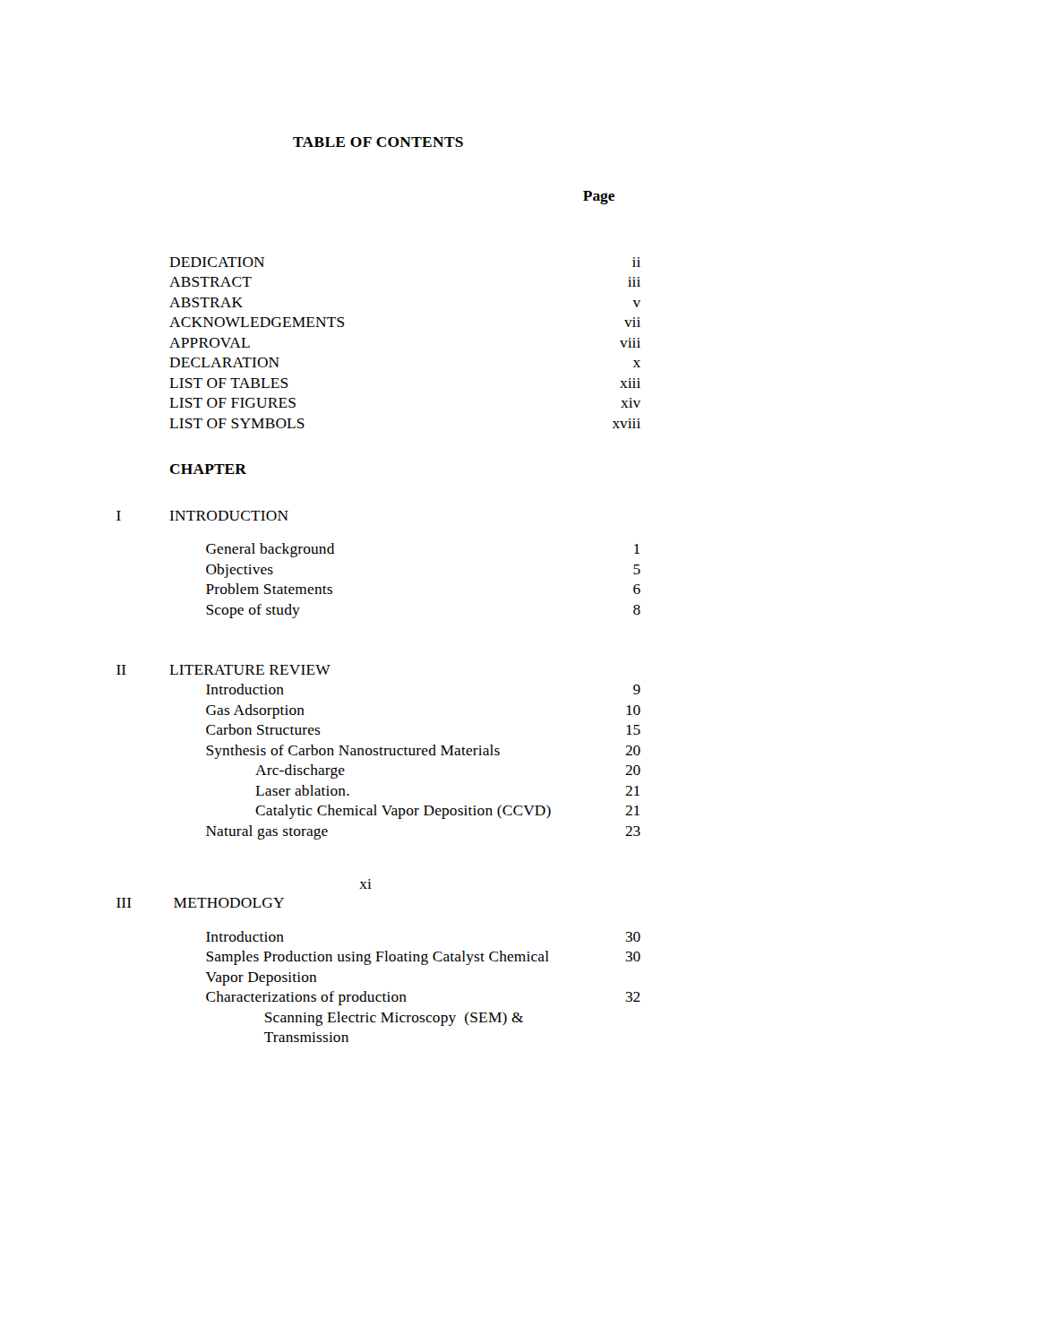TABLE OF CONTENTS
Page
| | DEDICATION | ii |
| | ABSTRACT | iii |
| | ABSTRAK | v |
| | ACKNOWLEDGEMENTS | vii |
| | APPROVAL | viii |
| | DECLARATION | x |
| | LIST OF TABLES | xiii |
| | LIST OF FIGURES | xiv |
| | LIST OF SYMBOLS | xviii |
| | CHAPTER | |
| I | INTRODUCTION | |
| | General background | 1 |
| | Objectives | 5 |
| | Problem Statements | 6 |
| | Scope of study | 8 |
| II | LITERATURE REVIEW | |
| | Introduction | 9 |
| | Gas Adsorption | 10 |
| | Carbon Structures | 15 |
| | Synthesis of Carbon Nanostructured Materials | 20 |
| | Arc-discharge | 20 |
| | Laser ablation. | 21 |
| | Catalytic Chemical Vapor Deposition (CCVD) | 21 |
| | Natural gas storage | 23 |
| III | METHODOLGY | |
| | Introduction | 30 |
| | Samples Production using Floating Catalyst Chemical Vapor Deposition | 30 |
| | Characterizations of production | 32 |
| | Scanning Electric Microscopy (SEM) & Transmission | |
xi